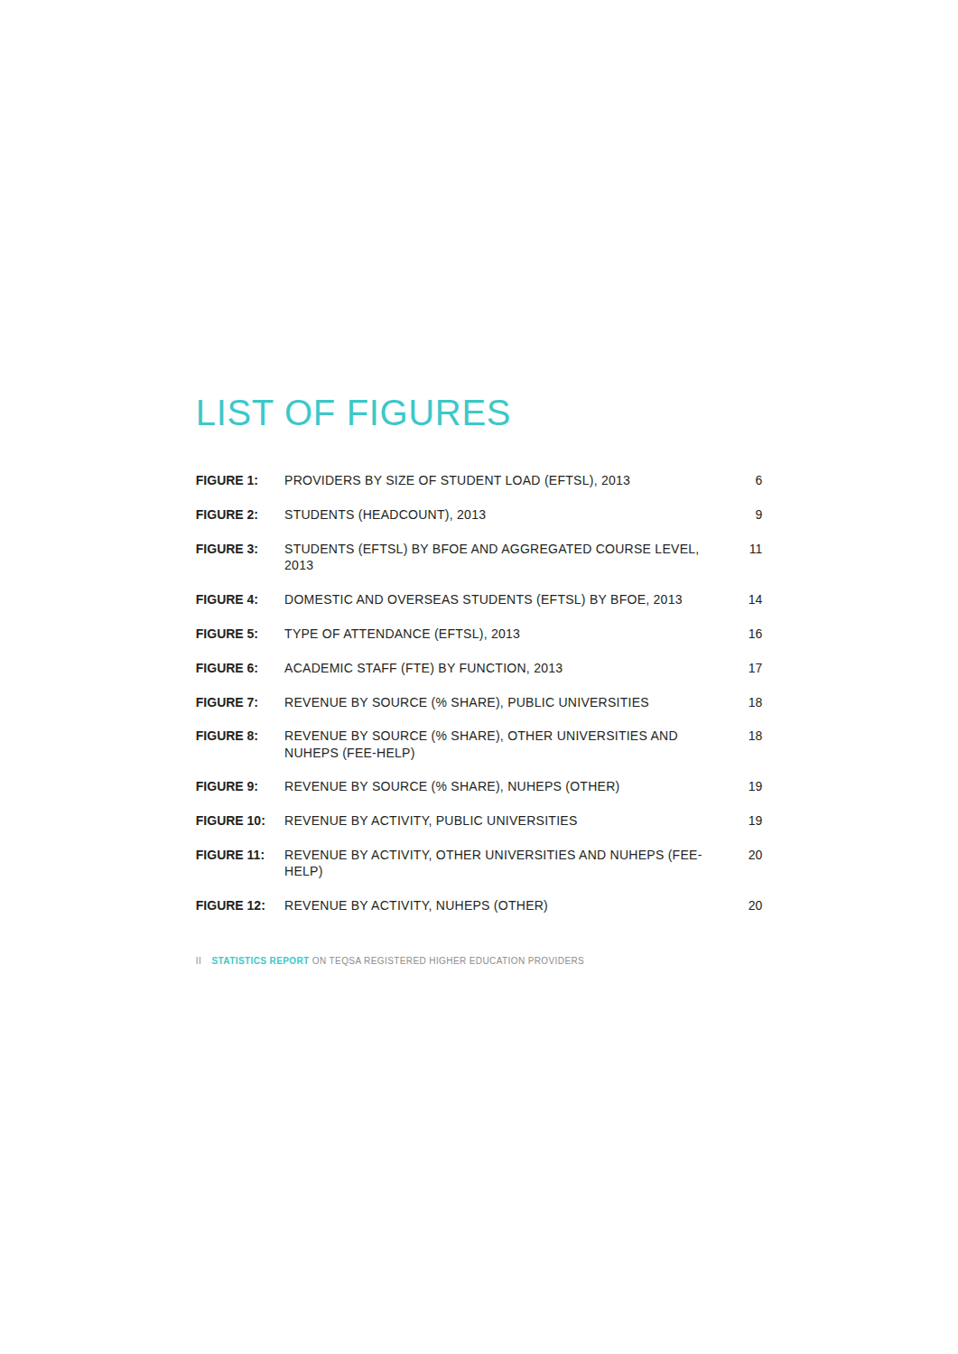LIST OF FIGURES
| FIGURE 1: | PROVIDERS BY SIZE OF STUDENT LOAD (EFTSL), 2013 | 6 |
| FIGURE 2: | STUDENTS (HEADCOUNT), 2013 | 9 |
| FIGURE 3: | STUDENTS (EFTSL) BY BFOE AND AGGREGATED COURSE LEVEL, 2013 | 11 |
| FIGURE 4: | DOMESTIC AND OVERSEAS STUDENTS (EFTSL) BY BFOE, 2013 | 14 |
| FIGURE 5: | TYPE OF ATTENDANCE (EFTSL), 2013 | 16 |
| FIGURE 6: | ACADEMIC STAFF (FTE) BY FUNCTION, 2013 | 17 |
| FIGURE 7: | REVENUE BY SOURCE (% SHARE), PUBLIC UNIVERSITIES | 18 |
| FIGURE 8: | REVENUE BY SOURCE (% SHARE), OTHER UNIVERSITIES AND NUHEPS (FEE-HELP) | 18 |
| FIGURE 9: | REVENUE BY SOURCE (% SHARE), NUHEPS (OTHER) | 19 |
| FIGURE 10: | REVENUE BY ACTIVITY, PUBLIC UNIVERSITIES | 19 |
| FIGURE 11: | REVENUE BY ACTIVITY, OTHER UNIVERSITIES AND NUHEPS (FEE-HELP) | 20 |
| FIGURE 12: | REVENUE BY ACTIVITY, NUHEPS (OTHER) | 20 |
II STATISTICS REPORT ON TEQSA REGISTERED HIGHER EDUCATION PROVIDERS